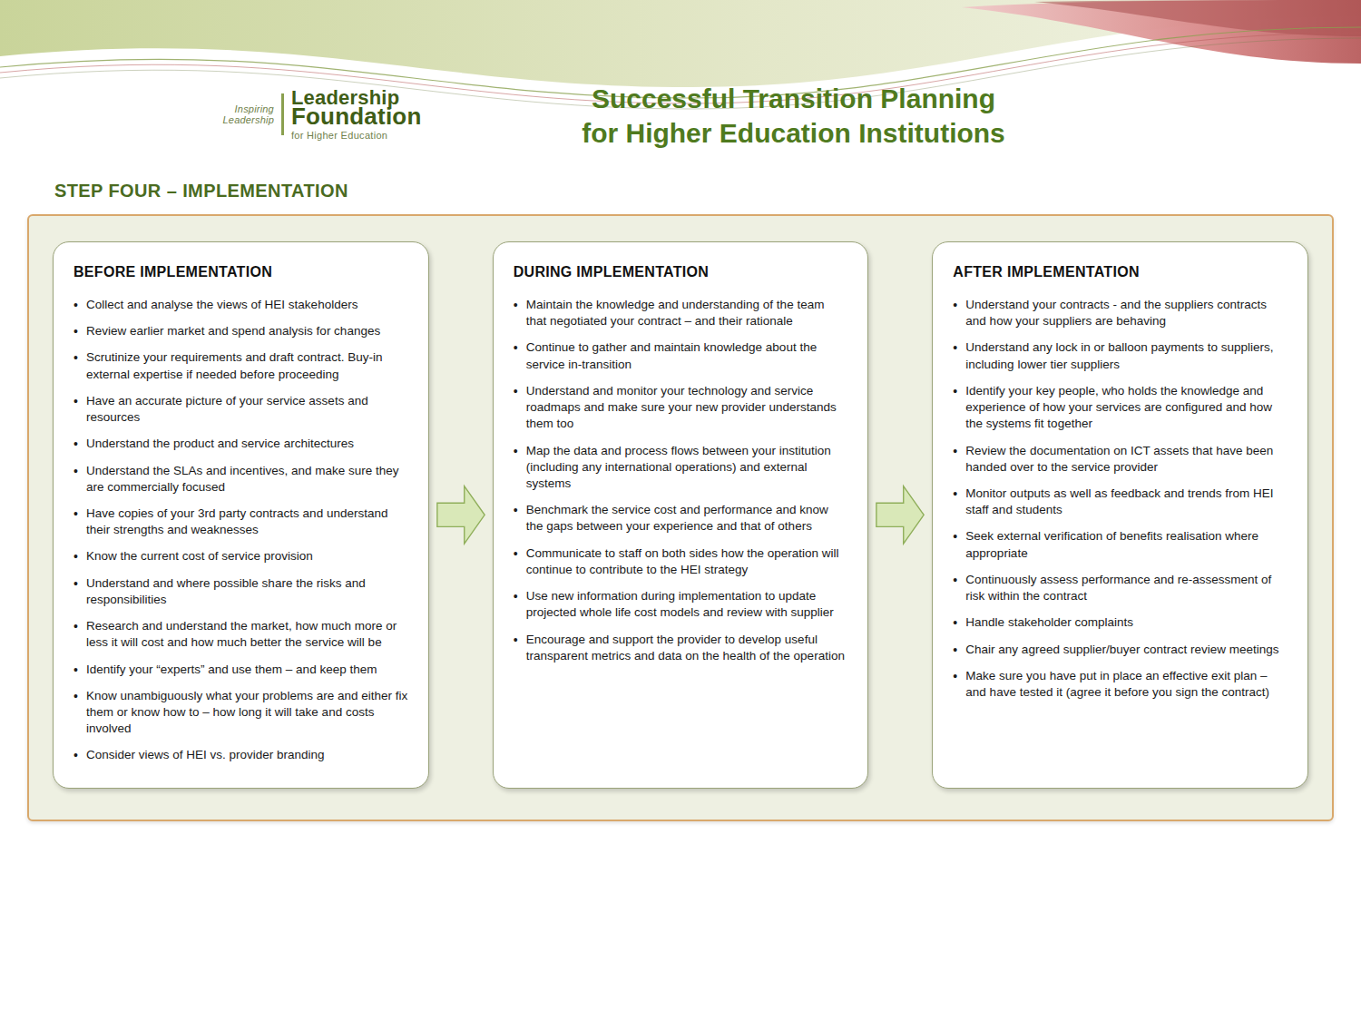Inspiring
Leadership
Leadership Foundation for Higher Education
Successful Transition Planning
for Higher Education Institutions
STEP FOUR – IMPLEMENTATION
BEFORE IMPLEMENTATION
Collect and analyse the views of HEI stakeholders
Review earlier market and spend analysis for changes
Scrutinize your requirements and draft contract. Buy-in external expertise if needed before proceeding
Have an accurate picture of your service assets and resources
Understand the product and service architectures
Understand the SLAs and incentives, and make sure they are commercially focused
Have copies of your 3rd party contracts and understand their strengths and weaknesses
Know the current cost of service provision
Understand and where possible share the risks and responsibilities
Research and understand the market, how much more or less it will cost and how much better the service will be
Identify your “experts” and use them – and keep them
Know unambiguously what your problems are and either fix them or know how to – how long it will take and costs involved
Consider views of HEI vs. provider branding
DURING IMPLEMENTATION
Maintain the knowledge and understanding of the team that negotiated your contract – and their rationale
Continue to gather and maintain knowledge about the service in-transition
Understand and monitor your technology and service roadmaps and make sure your new provider understands them too
Map the data and process flows between your institution (including any international operations) and external systems
Benchmark the service cost and performance and know the gaps between your experience and that of others
Communicate to staff on both sides how the operation will continue to contribute to the HEI strategy
Use new information during implementation to update projected whole life cost models and review with supplier
Encourage and support the provider to develop useful transparent metrics and data on the health of the operation
AFTER IMPLEMENTATION
Understand your contracts - and the suppliers contracts and how your suppliers are behaving
Understand any lock in or balloon payments to suppliers, including lower tier suppliers
Identify your key people, who holds the knowledge and experience of how your services are configured and how the systems fit together
Review the documentation on ICT assets that have been handed over to the service provider
Monitor outputs as well as feedback and trends from HEI staff and students
Seek external verification of benefits realisation where appropriate
Continuously assess performance and re-assessment of risk within the contract
Handle stakeholder complaints
Chair any agreed supplier/buyer contract review meetings
Make sure you have put in place an effective exit plan – and have tested it (agree it before you sign the contract)